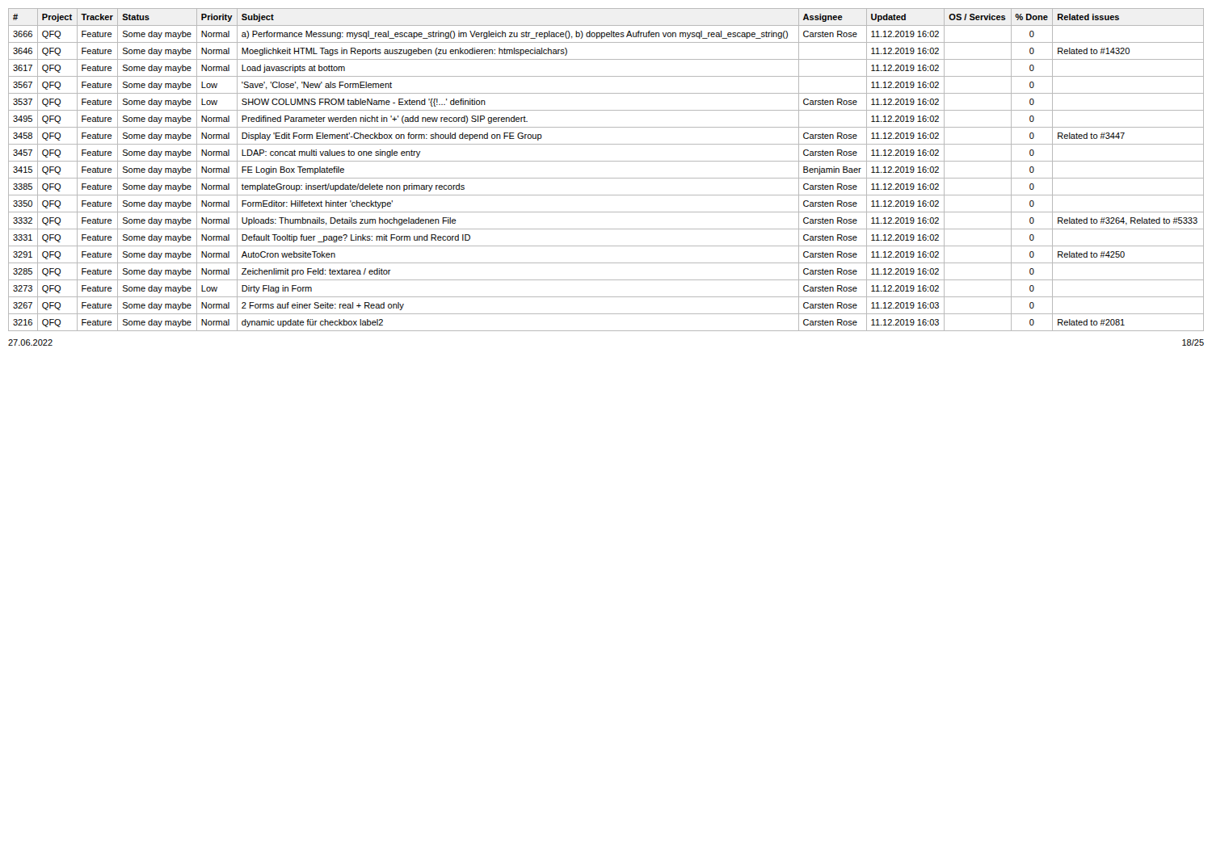| # | Project | Tracker | Status | Priority | Subject | Assignee | Updated | OS / Services | % Done | Related issues |
| --- | --- | --- | --- | --- | --- | --- | --- | --- | --- | --- |
| 3666 | QFQ | Feature | Some day maybe | Normal | a) Performance Messung: mysql_real_escape_string() im Vergleich zu str_replace(), b) doppeltes Aufrufen von mysql_real_escape_string() | Carsten Rose | 11.12.2019 16:02 | | 0 | |
| 3646 | QFQ | Feature | Some day maybe | Normal | Moeglichkeit HTML Tags in Reports auszugeben (zu enkodieren: htmlspecialchars) | | 11.12.2019 16:02 | | 0 | Related to #14320 |
| 3617 | QFQ | Feature | Some day maybe | Normal | Load javascripts at bottom | | 11.12.2019 16:02 | | 0 | |
| 3567 | QFQ | Feature | Some day maybe | Low | 'Save', 'Close', 'New' als FormElement | | 11.12.2019 16:02 | | 0 | |
| 3537 | QFQ | Feature | Some day maybe | Low | SHOW COLUMNS FROM tableName - Extend '{{!...' definition | Carsten Rose | 11.12.2019 16:02 | | 0 | |
| 3495 | QFQ | Feature | Some day maybe | Normal | Predifined Parameter werden nicht in '+' (add new record) SIP gerendert. | | 11.12.2019 16:02 | | 0 | |
| 3458 | QFQ | Feature | Some day maybe | Normal | Display 'Edit Form Element'-Checkbox on form: should depend on FE Group | Carsten Rose | 11.12.2019 16:02 | | 0 | Related to #3447 |
| 3457 | QFQ | Feature | Some day maybe | Normal | LDAP: concat multi values to one single entry | Carsten Rose | 11.12.2019 16:02 | | 0 | |
| 3415 | QFQ | Feature | Some day maybe | Normal | FE Login Box Templatefile | Benjamin Baer | 11.12.2019 16:02 | | 0 | |
| 3385 | QFQ | Feature | Some day maybe | Normal | templateGroup: insert/update/delete non primary records | Carsten Rose | 11.12.2019 16:02 | | 0 | |
| 3350 | QFQ | Feature | Some day maybe | Normal | FormEditor: Hilfetext hinter 'checktype' | Carsten Rose | 11.12.2019 16:02 | | 0 | |
| 3332 | QFQ | Feature | Some day maybe | Normal | Uploads: Thumbnails, Details zum hochgeladenen File | Carsten Rose | 11.12.2019 16:02 | | 0 | Related to #3264, Related to #5333 |
| 3331 | QFQ | Feature | Some day maybe | Normal | Default Tooltip fuer _page? Links: mit Form und Record ID | Carsten Rose | 11.12.2019 16:02 | | 0 | |
| 3291 | QFQ | Feature | Some day maybe | Normal | AutoCron websiteToken | Carsten Rose | 11.12.2019 16:02 | | 0 | Related to #4250 |
| 3285 | QFQ | Feature | Some day maybe | Normal | Zeichenlimit pro Feld: textarea / editor | Carsten Rose | 11.12.2019 16:02 | | 0 | |
| 3273 | QFQ | Feature | Some day maybe | Low | Dirty Flag in Form | Carsten Rose | 11.12.2019 16:02 | | 0 | |
| 3267 | QFQ | Feature | Some day maybe | Normal | 2 Forms auf einer Seite: real + Read only | Carsten Rose | 11.12.2019 16:03 | | 0 | |
| 3216 | QFQ | Feature | Some day maybe | Normal | dynamic update für checkbox label2 | Carsten Rose | 11.12.2019 16:03 | | 0 | Related to #2081 |
27.06.2022 18/25